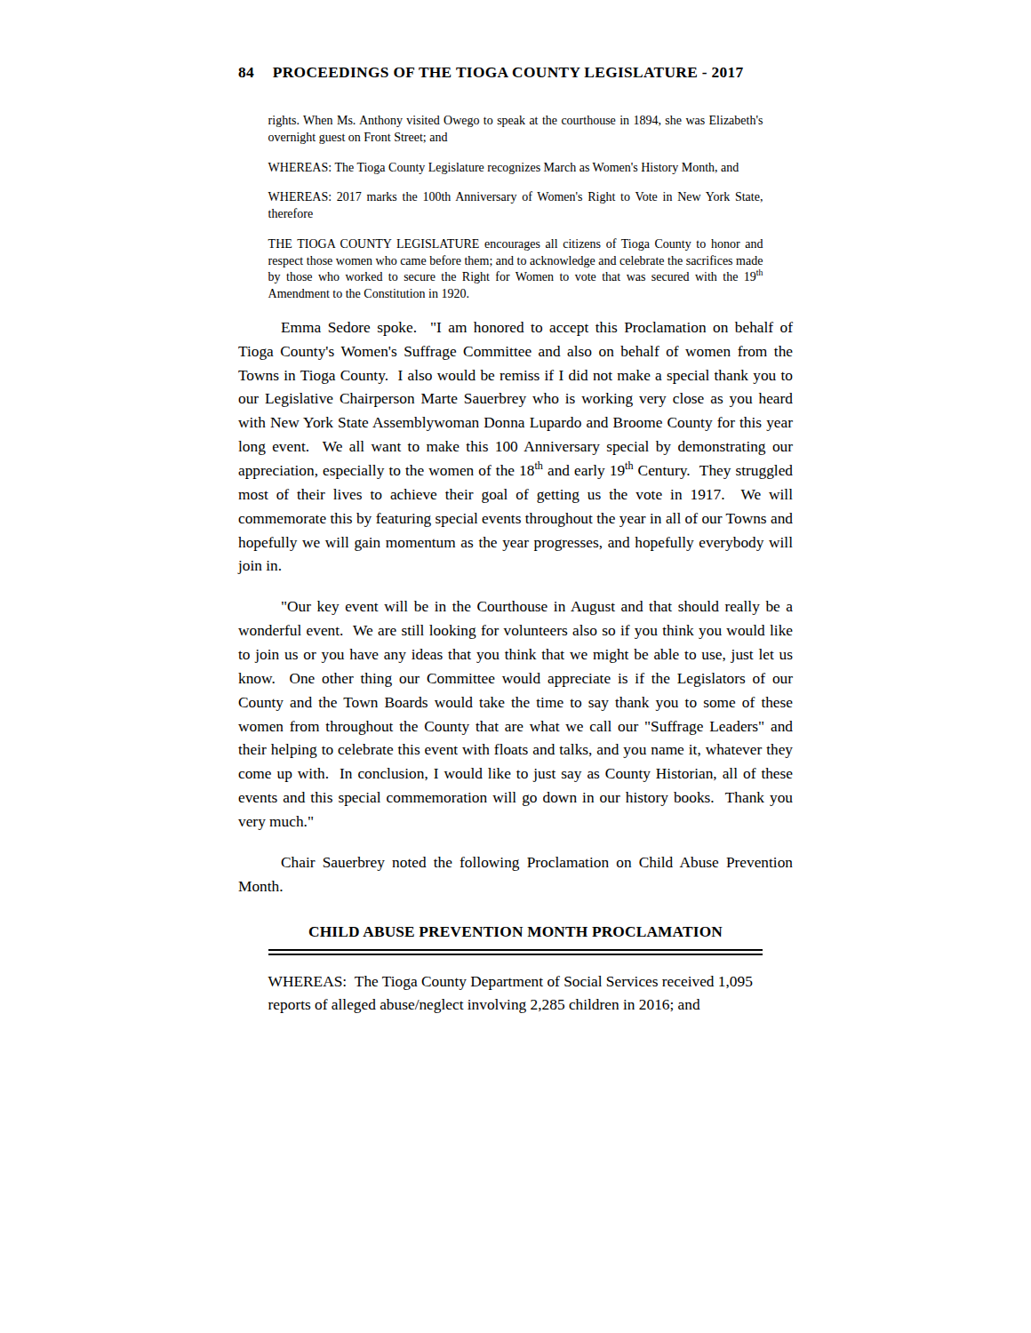84 PROCEEDINGS OF THE TIOGA COUNTY LEGISLATURE - 2017
rights. When Ms. Anthony visited Owego to speak at the courthouse in 1894, she was Elizabeth's overnight guest on Front Street; and
WHEREAS: The Tioga County Legislature recognizes March as Women's History Month, and
WHEREAS: 2017 marks the 100th Anniversary of Women's Right to Vote in New York State, therefore
THE TIOGA COUNTY LEGISLATURE encourages all citizens of Tioga County to honor and respect those women who came before them; and to acknowledge and celebrate the sacrifices made by those who worked to secure the Right for Women to vote that was secured with the 19th Amendment to the Constitution in 1920.
Emma Sedore spoke. "I am honored to accept this Proclamation on behalf of Tioga County's Women's Suffrage Committee and also on behalf of women from the Towns in Tioga County. I also would be remiss if I did not make a special thank you to our Legislative Chairperson Marte Sauerbrey who is working very close as you heard with New York State Assemblywoman Donna Lupardo and Broome County for this year long event. We all want to make this 100 Anniversary special by demonstrating our appreciation, especially to the women of the 18th and early 19th Century. They struggled most of their lives to achieve their goal of getting us the vote in 1917. We will commemorate this by featuring special events throughout the year in all of our Towns and hopefully we will gain momentum as the year progresses, and hopefully everybody will join in.
"Our key event will be in the Courthouse in August and that should really be a wonderful event. We are still looking for volunteers also so if you think you would like to join us or you have any ideas that you think that we might be able to use, just let us know. One other thing our Committee would appreciate is if the Legislators of our County and the Town Boards would take the time to say thank you to some of these women from throughout the County that are what we call our "Suffrage Leaders" and their helping to celebrate this event with floats and talks, and you name it, whatever they come up with. In conclusion, I would like to just say as County Historian, all of these events and this special commemoration will go down in our history books. Thank you very much."
Chair Sauerbrey noted the following Proclamation on Child Abuse Prevention Month.
CHILD ABUSE PREVENTION MONTH PROCLAMATION
WHEREAS: The Tioga County Department of Social Services received 1,095 reports of alleged abuse/neglect involving 2,285 children in 2016; and